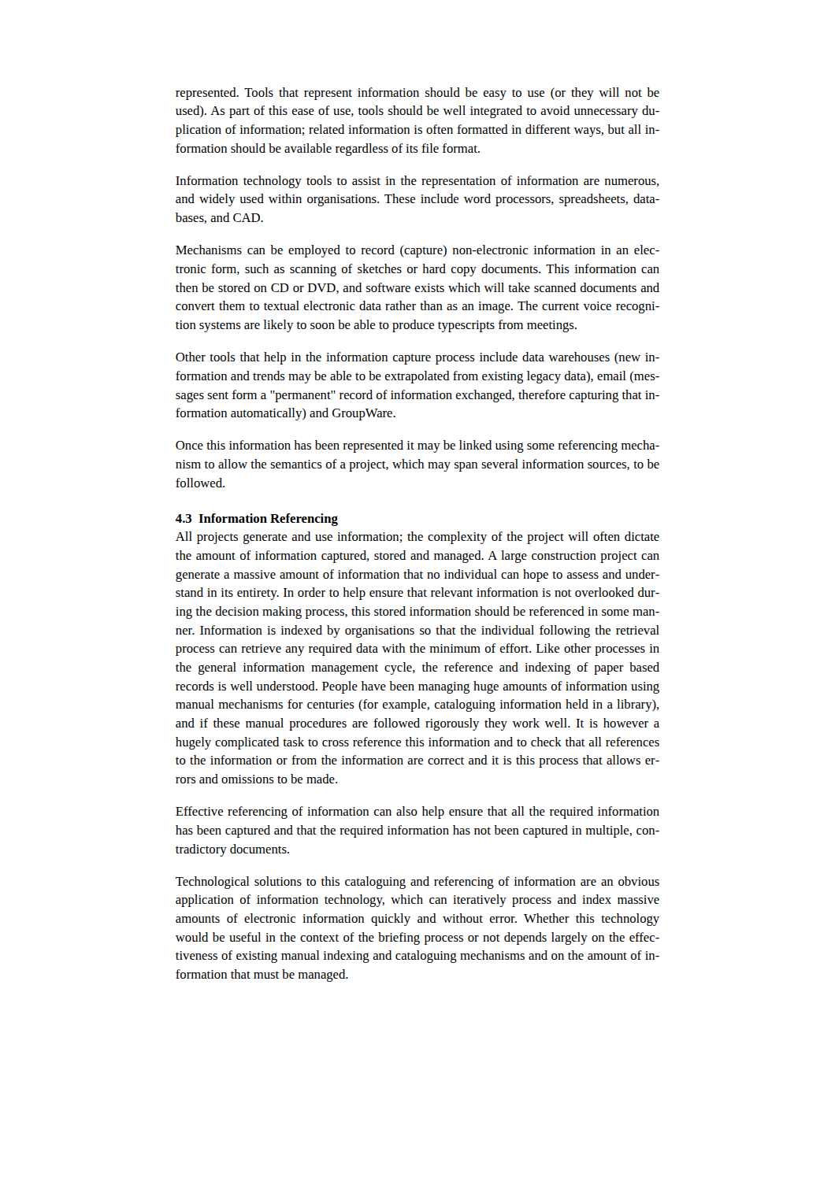represented. Tools that represent information should be easy to use (or they will not be used). As part of this ease of use, tools should be well integrated to avoid unnecessary duplication of information; related information is often formatted in different ways, but all information should be available regardless of its file format.
Information technology tools to assist in the representation of information are numerous, and widely used within organisations. These include word processors, spreadsheets, databases, and CAD.
Mechanisms can be employed to record (capture) non-electronic information in an electronic form, such as scanning of sketches or hard copy documents. This information can then be stored on CD or DVD, and software exists which will take scanned documents and convert them to textual electronic data rather than as an image. The current voice recognition systems are likely to soon be able to produce typescripts from meetings.
Other tools that help in the information capture process include data warehouses (new information and trends may be able to be extrapolated from existing legacy data), email (messages sent form a "permanent" record of information exchanged, therefore capturing that information automatically) and GroupWare.
Once this information has been represented it may be linked using some referencing mechanism to allow the semantics of a project, which may span several information sources, to be followed.
4.3 Information Referencing
All projects generate and use information; the complexity of the project will often dictate the amount of information captured, stored and managed. A large construction project can generate a massive amount of information that no individual can hope to assess and understand in its entirety. In order to help ensure that relevant information is not overlooked during the decision making process, this stored information should be referenced in some manner. Information is indexed by organisations so that the individual following the retrieval process can retrieve any required data with the minimum of effort. Like other processes in the general information management cycle, the reference and indexing of paper based records is well understood. People have been managing huge amounts of information using manual mechanisms for centuries (for example, cataloguing information held in a library), and if these manual procedures are followed rigorously they work well. It is however a hugely complicated task to cross reference this information and to check that all references to the information or from the information are correct and it is this process that allows errors and omissions to be made.
Effective referencing of information can also help ensure that all the required information has been captured and that the required information has not been captured in multiple, contradictory documents.
Technological solutions to this cataloguing and referencing of information are an obvious application of information technology, which can iteratively process and index massive amounts of electronic information quickly and without error. Whether this technology would be useful in the context of the briefing process or not depends largely on the effectiveness of existing manual indexing and cataloguing mechanisms and on the amount of information that must be managed.